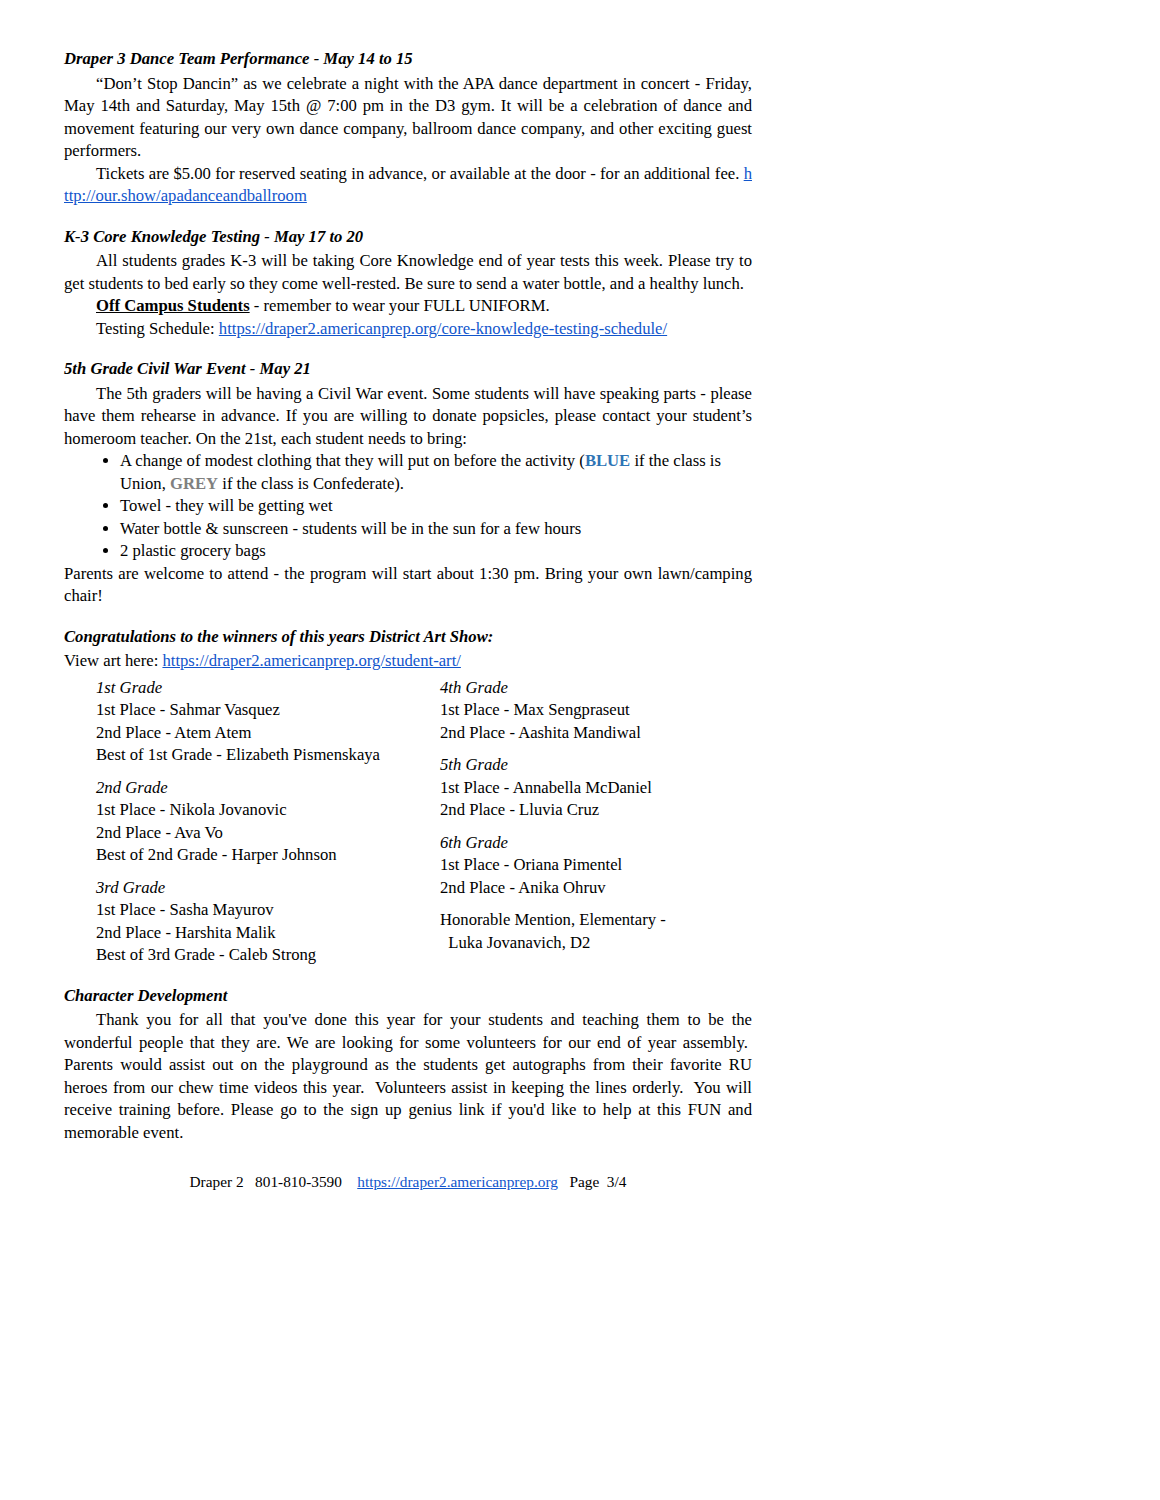Draper 3 Dance Team Performance - May 14 to 15
“Don’t Stop Dancin” as we celebrate a night with the APA dance department in concert - Friday, May 14th and Saturday, May 15th @ 7:00 pm in the D3 gym. It will be a celebration of dance and movement featuring our very own dance company, ballroom dance company, and other exciting guest performers.
Tickets are $5.00 for reserved seating in advance, or available at the door - for an additional fee. http://our.show/apadanceandballroom
K-3 Core Knowledge Testing - May 17 to 20
All students grades K-3 will be taking Core Knowledge end of year tests this week. Please try to get students to bed early so they come well-rested. Be sure to send a water bottle, and a healthy lunch.
Off Campus Students - remember to wear your FULL UNIFORM.
Testing Schedule: https://draper2.americanprep.org/core-knowledge-testing-schedule/
5th Grade Civil War Event - May 21
The 5th graders will be having a Civil War event. Some students will have speaking parts - please have them rehearse in advance. If you are willing to donate popsicles, please contact your student’s homeroom teacher. On the 21st, each student needs to bring:
A change of modest clothing that they will put on before the activity (BLUE if the class is Union, GREY if the class is Confederate).
Towel - they will be getting wet
Water bottle & sunscreen - students will be in the sun for a few hours
2 plastic grocery bags
Parents are welcome to attend - the program will start about 1:30 pm. Bring your own lawn/camping chair!
Congratulations to the winners of this years District Art Show:
View art here: https://draper2.americanprep.org/student-art/
| 1st Grade 1st Place - Sahmar Vasquez 2nd Place - Atem Atem Best of 1st Grade - Elizabeth Pismenskaya 2nd Grade 1st Place - Nikola Jovanovic 2nd Place - Ava Vo Best of 2nd Grade - Harper Johnson 3rd Grade 1st Place - Sasha Mayurov 2nd Place - Harshita Malik Best of 3rd Grade - Caleb Strong | 4th Grade 1st Place - Max Sengpraseut 2nd Place - Aashita Mandiwal 5th Grade 1st Place - Annabella McDaniel 2nd Place - Lluvia Cruz 6th Grade 1st Place - Oriana Pimentel 2nd Place - Anika Ohruv Honorable Mention, Elementary - Luka Jovanavich, D2 |
Character Development
Thank you for all that you've done this year for your students and teaching them to be the wonderful people that they are. We are looking for some volunteers for our end of year assembly. Parents would assist out on the playground as the students get autographs from their favorite RU heroes from our chew time videos this year. Volunteers assist in keeping the lines orderly. You will receive training before. Please go to the sign up genius link if you'd like to help at this FUN and memorable event.
Draper 2 801-810-3590 https://draper2.americanprep.org Page 3/4